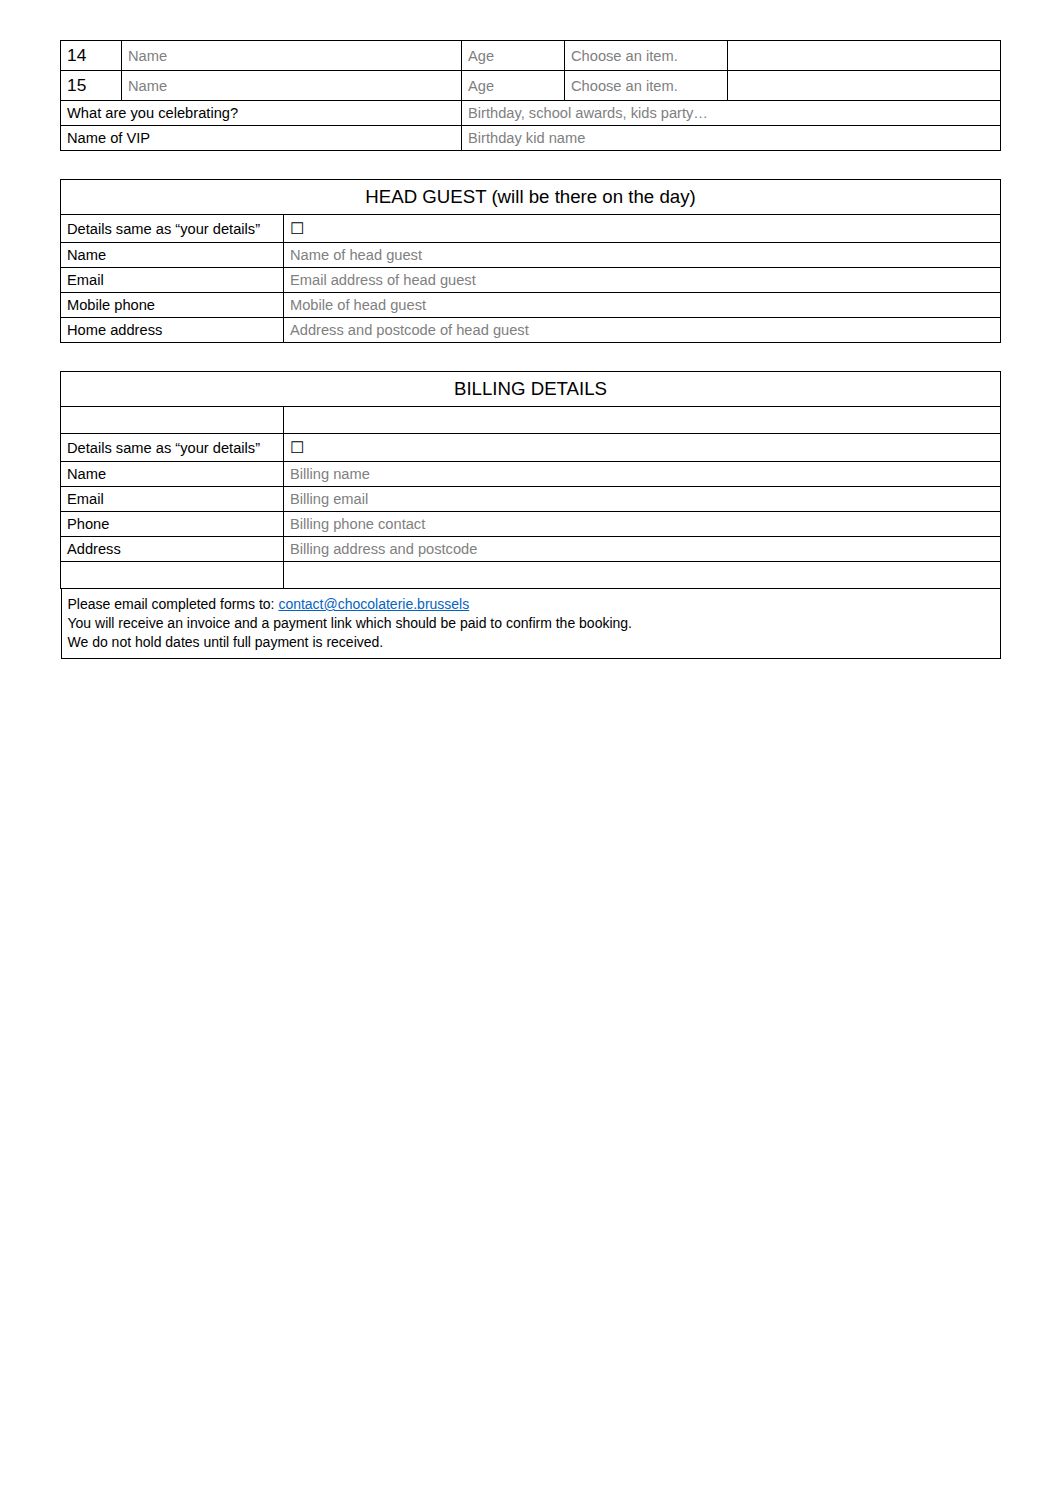| 14 | Name | Age | Choose an item. | |
| 15 | Name | Age | Choose an item. | |
| What are you celebrating? | Birthday, school awards, kids party… |
| Name of VIP | Birthday kid name |
| HEAD GUEST (will be there on the day) |
| Details same as “your details” | ☐ |
| Name | Name of head guest |
| Email | Email address of head guest |
| Mobile phone | Mobile of head guest |
| Home address | Address and postcode of head guest |
| BILLING DETAILS |
| Details same as “your details” | ☐ |
| Name | Billing name |
| Email | Billing email |
| Phone | Billing phone contact |
| Address | Billing address and postcode |
| Please email completed forms to: contact@chocolaterie.brussels You will receive an invoice and a payment link which should be paid to confirm the booking. We do not hold dates until full payment is received. |